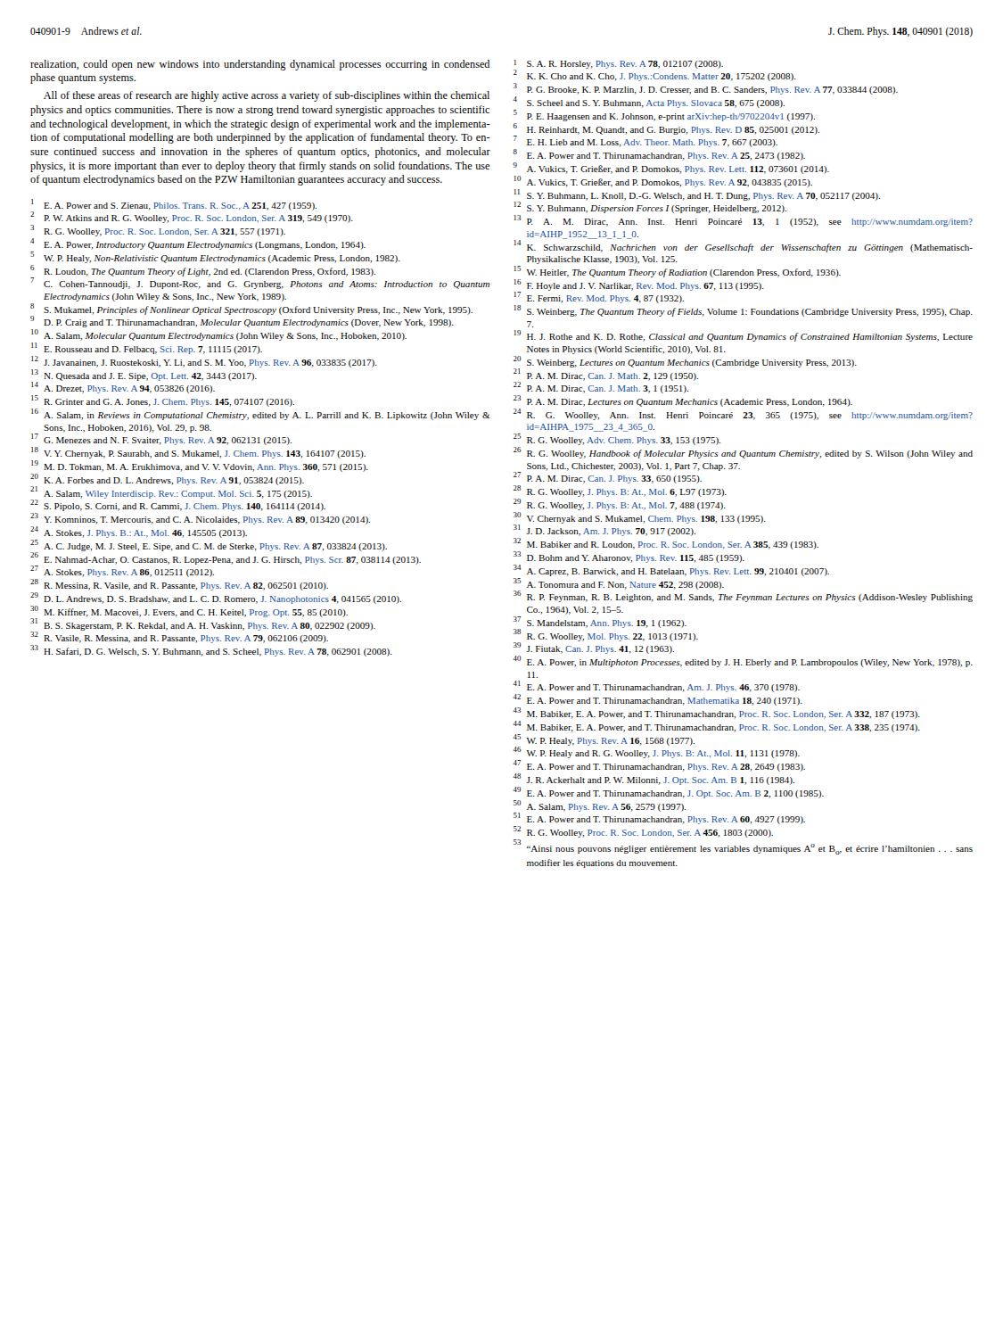040901-9 Andrews et al.
J. Chem. Phys. 148, 040901 (2018)
realization, could open new windows into understanding dynamical processes occurring in condensed phase quantum systems.
All of these areas of research are highly active across a variety of sub-disciplines within the chemical physics and optics communities. There is now a strong trend toward synergistic approaches to scientific and technological development, in which the strategic design of experimental work and the implementation of computational modelling are both underpinned by the application of fundamental theory. To ensure continued success and innovation in the spheres of quantum optics, photonics, and molecular physics, it is more important than ever to deploy theory that firmly stands on solid foundations. The use of quantum electrodynamics based on the PZW Hamiltonian guarantees accuracy and success.
E. A. Power and S. Zienau, Philos. Trans. R. Soc., A 251, 427 (1959).
P. W. Atkins and R. G. Woolley, Proc. R. Soc. London, Ser. A 319, 549 (1970).
R. G. Woolley, Proc. R. Soc. London, Ser. A 321, 557 (1971).
E. A. Power, Introductory Quantum Electrodynamics (Longmans, London, 1964).
W. P. Healy, Non-Relativistic Quantum Electrodynamics (Academic Press, London, 1982).
R. Loudon, The Quantum Theory of Light, 2nd ed. (Clarendon Press, Oxford, 1983).
C. Cohen-Tannoudji, J. Dupont-Roc, and G. Grynberg, Photons and Atoms: Introduction to Quantum Electrodynamics (John Wiley & Sons, Inc., New York, 1989).
S. Mukamel, Principles of Nonlinear Optical Spectroscopy (Oxford University Press, Inc., New York, 1995).
D. P. Craig and T. Thirunamachandran, Molecular Quantum Electrodynamics (Dover, New York, 1998).
A. Salam, Molecular Quantum Electrodynamics (John Wiley & Sons, Inc., Hoboken, 2010).
E. Rousseau and D. Felbacq, Sci. Rep. 7, 11115 (2017).
J. Javanainen, J. Ruostekoski, Y. Li, and S. M. Yoo, Phys. Rev. A 96, 033835 (2017).
N. Quesada and J. E. Sipe, Opt. Lett. 42, 3443 (2017).
A. Drezet, Phys. Rev. A 94, 053826 (2016).
R. Grinter and G. A. Jones, J. Chem. Phys. 145, 074107 (2016).
A. Salam, in Reviews in Computational Chemistry, edited by A. L. Parrill and K. B. Lipkowitz (John Wiley & Sons, Inc., Hoboken, 2016), Vol. 29, p. 98.
G. Menezes and N. F. Svaiter, Phys. Rev. A 92, 062131 (2015).
V. Y. Chernyak, P. Saurabh, and S. Mukamel, J. Chem. Phys. 143, 164107 (2015).
M. D. Tokman, M. A. Erukhimova, and V. V. Vdovin, Ann. Phys. 360, 571 (2015).
K. A. Forbes and D. L. Andrews, Phys. Rev. A 91, 053824 (2015).
A. Salam, Wiley Interdiscip. Rev.: Comput. Mol. Sci. 5, 175 (2015).
S. Pipolo, S. Corni, and R. Cammi, J. Chem. Phys. 140, 164114 (2014).
Y. Komninos, T. Mercouris, and C. A. Nicolaides, Phys. Rev. A 89, 013420 (2014).
A. Stokes, J. Phys. B.: At., Mol. 46, 145505 (2013).
A. C. Judge, M. J. Steel, E. Sipe, and C. M. de Sterke, Phys. Rev. A 87, 033824 (2013).
E. Nahmad-Achar, O. Castanos, R. Lopez-Pena, and J. G. Hirsch, Phys. Scr. 87, 038114 (2013).
A. Stokes, Phys. Rev. A 86, 012511 (2012).
R. Messina, R. Vasile, and R. Passante, Phys. Rev. A 82, 062501 (2010).
D. L. Andrews, D. S. Bradshaw, and L. C. D. Romero, J. Nanophotonics 4, 041565 (2010).
M. Kiffner, M. Macovei, J. Evers, and C. H. Keitel, Prog. Opt. 55, 85 (2010).
B. S. Skagerstam, P. K. Rekdal, and A. H. Vaskinn, Phys. Rev. A 80, 022902 (2009).
R. Vasile, R. Messina, and R. Passante, Phys. Rev. A 79, 062106 (2009).
H. Safari, D. G. Welsch, S. Y. Buhmann, and S. Scheel, Phys. Rev. A 78, 062901 (2008).
S. A. R. Horsley, Phys. Rev. A 78, 012107 (2008).
K. K. Cho and K. Cho, J. Phys.:Condens. Matter 20, 175202 (2008).
P. G. Brooke, K. P. Marzlin, J. D. Cresser, and B. C. Sanders, Phys. Rev. A 77, 033844 (2008).
S. Scheel and S. Y. Buhmann, Acta Phys. Slovaca 58, 675 (2008).
P. E. Haagensen and K. Johnson, e-print arXiv:hep-th/9702204v1 (1997).
H. Reinhardt, M. Quandt, and G. Burgio, Phys. Rev. D 85, 025001 (2012).
E. H. Lieb and M. Loss, Adv. Theor. Math. Phys. 7, 667 (2003).
E. A. Power and T. Thirunamachandran, Phys. Rev. A 25, 2473 (1982).
A. Vukics, T. Grießer, and P. Domokos, Phys. Rev. Lett. 112, 073601 (2014).
A. Vukics, T. Grießer, and P. Domokos, Phys. Rev. A 92, 043835 (2015).
S. Y. Buhmann, L. Knoll, D.-G. Welsch, and H. T. Dung, Phys. Rev. A 70, 052117 (2004).
S. Y. Buhmann, Dispersion Forces I (Springer, Heidelberg, 2012).
P. A. M. Dirac, Ann. Inst. Henri Poincaré 13, 1 (1952), see http://www.numdam.org/item?id=AIHP_1952__13_1_1_0.
K. Schwarzschild, Nachrichen von der Gesellschaft der Wissenschaften zu Göttingen (Mathematisch-Physikalische Klasse, 1903), Vol. 125.
W. Heitler, The Quantum Theory of Radiation (Clarendon Press, Oxford, 1936).
F. Hoyle and J. V. Narlikar, Rev. Mod. Phys. 67, 113 (1995).
E. Fermi, Rev. Mod. Phys. 4, 87 (1932).
S. Weinberg, The Quantum Theory of Fields, Volume 1: Foundations (Cambridge University Press, 1995), Chap. 7.
H. J. Rothe and K. D. Rothe, Classical and Quantum Dynamics of Constrained Hamiltonian Systems, Lecture Notes in Physics (World Scientific, 2010), Vol. 81.
S. Weinberg, Lectures on Quantum Mechanics (Cambridge University Press, 2013).
P. A. M. Dirac, Can. J. Math. 2, 129 (1950).
P. A. M. Dirac, Can. J. Math. 3, 1 (1951).
P. A. M. Dirac, Lectures on Quantum Mechanics (Academic Press, London, 1964).
R. G. Woolley, Ann. Inst. Henri Poincaré 23, 365 (1975), see http://www.numdam.org/item?id=AIHPA_1975__23_4_365_0.
R. G. Woolley, Adv. Chem. Phys. 33, 153 (1975).
R. G. Woolley, Handbook of Molecular Physics and Quantum Chemistry, edited by S. Wilson (John Wiley and Sons, Ltd., Chichester, 2003), Vol. 1, Part 7, Chap. 37.
P. A. M. Dirac, Can. J. Phys. 33, 650 (1955).
R. G. Woolley, J. Phys. B: At., Mol. 6, L97 (1973).
R. G. Woolley, J. Phys. B: At., Mol. 7, 488 (1974).
V. Chernyak and S. Mukamel, Chem. Phys. 198, 133 (1995).
J. D. Jackson, Am. J. Phys. 70, 917 (2002).
M. Babiker and R. Loudon, Proc. R. Soc. London, Ser. A 385, 439 (1983).
D. Bohm and Y. Aharonov, Phys. Rev. 115, 485 (1959).
A. Caprez, B. Barwick, and H. Batelaan, Phys. Rev. Lett. 99, 210401 (2007).
A. Tonomura and F. Non, Nature 452, 298 (2008).
R. P. Feynman, R. B. Leighton, and M. Sands, The Feynman Lectures on Physics (Addison-Wesley Publishing Co., 1964), Vol. 2, 15–5.
S. Mandelstam, Ann. Phys. 19, 1 (1962).
R. G. Woolley, Mol. Phys. 22, 1013 (1971).
J. Fiutak, Can. J. Phys. 41, 12 (1963).
E. A. Power, in Multiphoton Processes, edited by J. H. Eberly and P. Lambropoulos (Wiley, New York, 1978), p. 11.
E. A. Power and T. Thirunamachandran, Am. J. Phys. 46, 370 (1978).
E. A. Power and T. Thirunamachandran, Mathematika 18, 240 (1971).
M. Babiker, E. A. Power, and T. Thirunamachandran, Proc. R. Soc. London, Ser. A 332, 187 (1973).
M. Babiker, E. A. Power, and T. Thirunamachandran, Proc. R. Soc. London, Ser. A 338, 235 (1974).
W. P. Healy, Phys. Rev. A 16, 1568 (1977).
W. P. Healy and R. G. Woolley, J. Phys. B: At., Mol. 11, 1131 (1978).
E. A. Power and T. Thirunamachandran, Phys. Rev. A 28, 2649 (1983).
J. R. Ackerhalt and P. W. Milonni, J. Opt. Soc. Am. B 1, 116 (1984).
E. A. Power and T. Thirunamachandran, J. Opt. Soc. Am. B 2, 1100 (1985).
A. Salam, Phys. Rev. A 56, 2579 (1997).
E. A. Power and T. Thirunamachandran, Phys. Rev. A 60, 4927 (1999).
R. G. Woolley, Proc. R. Soc. London, Ser. A 456, 1803 (2000).
“Ainsi nous pouvons négliger entièrement les variables dynamiques Ao et Bo, et écrire l’hamiltonien . . . sans modifier les équations du mouvement.